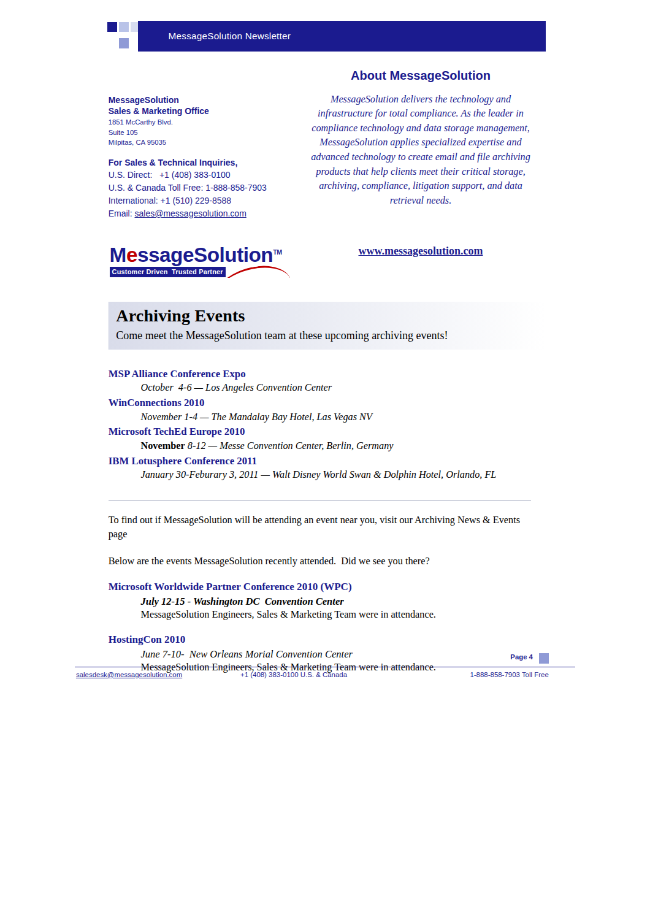MessageSolution Newsletter
MessageSolution
Sales & Marketing Office
1851 McCarthy Blvd.
Suite 105
Milpitas, CA 95035
For Sales & Technical Inquiries,
U.S. Direct: +1 (408) 383-0100
U.S. & Canada Toll Free: 1-888-858-7903
International: +1 (510) 229-8588
Email: sales@messagesolution.com
MessageSolutionTM
Customer Driven Trusted Partner
About MessageSolution
MessageSolution delivers the technology and infrastructure for total compliance. As the leader in compliance technology and data storage management, MessageSolution applies specialized expertise and advanced technology to create email and file archiving products that help clients meet their critical storage, archiving, compliance, litigation support, and data retrieval needs.
www.messagesolution.com
Archiving Events
Come meet the MessageSolution team at these upcoming archiving events!
MSP Alliance Conference Expo
October 4-6 — Los Angeles Convention Center
WinConnections 2010
November 1-4 — The Mandalay Bay Hotel, Las Vegas NV
Microsoft TechEd Europe 2010
November 8-12 — Messe Convention Center, Berlin, Germany
IBM Lotusphere Conference 2011
January 30-Feburary 3, 2011 — Walt Disney World Swan & Dolphin Hotel, Orlando, FL
To find out if MessageSolution will be attending an event near you, visit our Archiving News & Events page
Below are the events MessageSolution recently attended. Did we see you there?
Microsoft Worldwide Partner Conference 2010 (WPC)
July 12-15 - Washington DC Convention Center
MessageSolution Engineers, Sales & Marketing Team were in attendance.
HostingCon 2010
June 7-10- New Orleans Morial Convention Center
MessageSolution Engineers, Sales & Marketing Team were in attendance.
Page 4
salesdesk@messagesolution.com
+1 (408) 383-0100 U.S. & Canada
1-888-858-7903 Toll Free